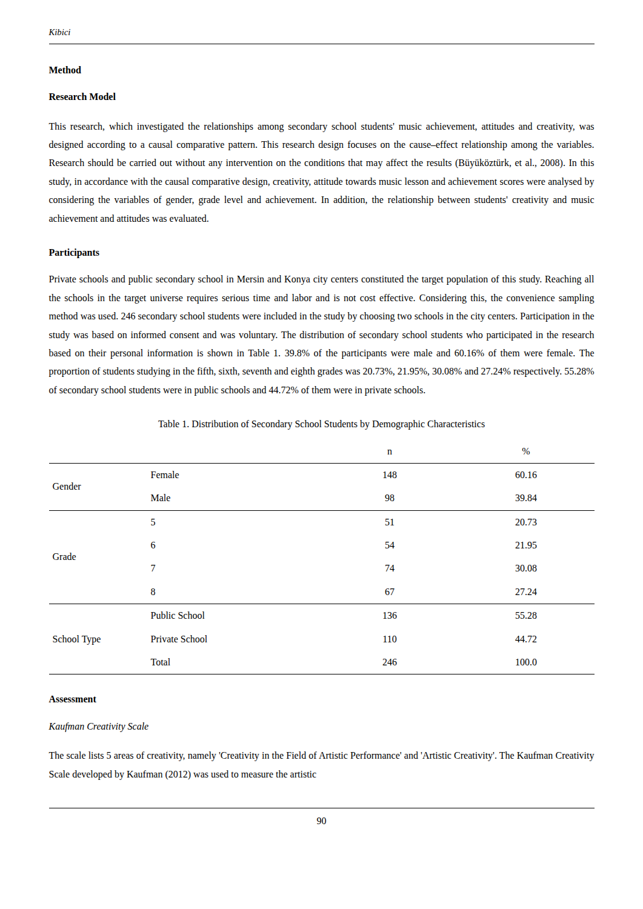Kibici
Method
Research Model
This research, which investigated the relationships among secondary school students' music achievement, attitudes and creativity, was designed according to a causal comparative pattern. This research design focuses on the cause–effect relationship among the variables. Research should be carried out without any intervention on the conditions that may affect the results (Büyüköztürk, et al., 2008). In this study, in accordance with the causal comparative design, creativity, attitude towards music lesson and achievement scores were analysed by considering the variables of gender, grade level and achievement. In addition, the relationship between students' creativity and music achievement and attitudes was evaluated.
Participants
Private schools and public secondary school in Mersin and Konya city centers constituted the target population of this study. Reaching all the schools in the target universe requires serious time and labor and is not cost effective. Considering this, the convenience sampling method was used. 246 secondary school students were included in the study by choosing two schools in the city centers. Participation in the study was based on informed consent and was voluntary. The distribution of secondary school students who participated in the research based on their personal information is shown in Table 1. 39.8% of the participants were male and 60.16% of them were female. The proportion of students studying in the fifth, sixth, seventh and eighth grades was 20.73%, 21.95%, 30.08% and 27.24% respectively. 55.28% of secondary school students were in public schools and 44.72% of them were in private schools.
Table 1. Distribution of Secondary School Students by Demographic Characteristics
| | | n | % |
| --- | --- | --- | --- |
| Gender | Female | 148 | 60.16 |
| Male | 98 | 39.84 |
| Grade | 5 | 51 | 20.73 |
| 6 | 54 | 21.95 |
| 7 | 74 | 30.08 |
| 8 | 67 | 27.24 |
| School Type | Public School | 136 | 55.28 |
| Private School | 110 | 44.72 |
| Total | 246 | 100.0 |
Assessment
Kaufman Creativity Scale
The scale lists 5 areas of creativity, namely 'Creativity in the Field of Artistic Performance' and 'Artistic Creativity'. The Kaufman Creativity Scale developed by Kaufman (2012) was used to measure the artistic
90